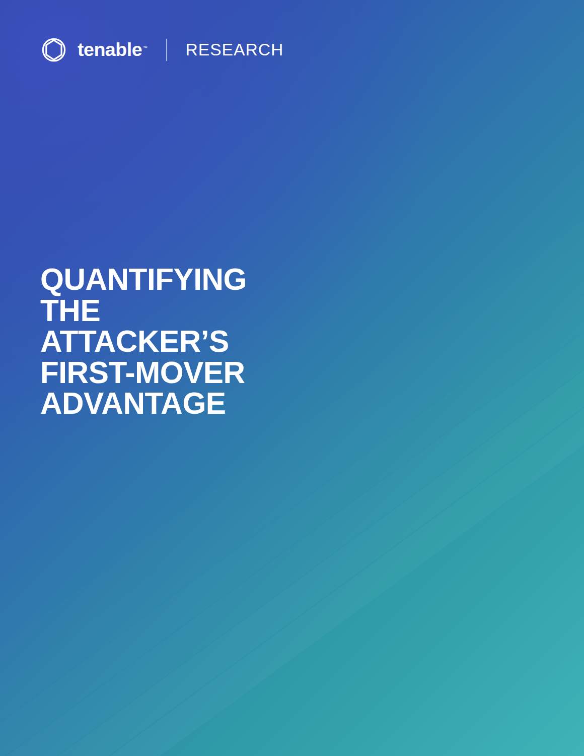tenable™ RESEARCH
Quantifying the Attacker’s First-Mover Advantage